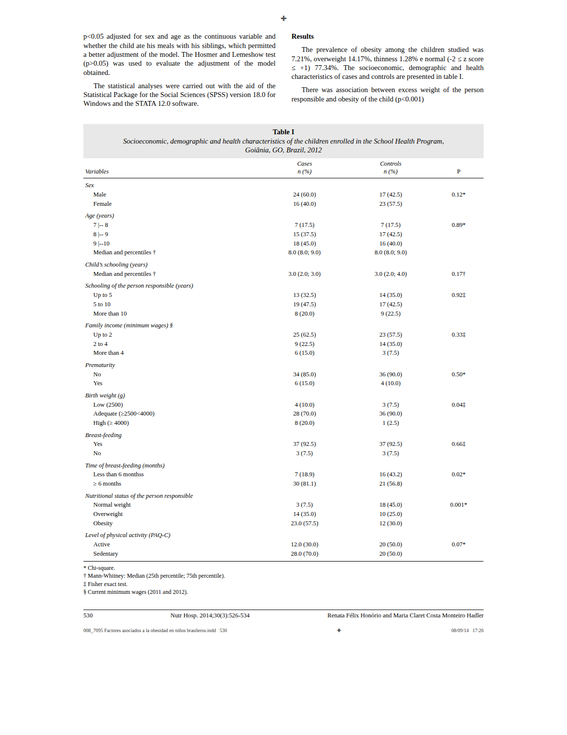✚
p<0.05 adjusted for sex and age as the continuous variable and whether the child ate his meals with his siblings, which permitted a better adjustment of the model. The Hosmer and Lemeshow test (p>0.05) was used to evaluate the adjustment of the model obtained.
The statistical analyses were carried out with the aid of the Statistical Package for the Social Sciences (SPSS) version 18.0 for Windows and the STATA 12.0 software.
Results
The prevalence of obesity among the children studied was 7.21%, overweight 14.17%, thinness 1.28% e normal (-2 ≤ z score ≤ +1) 77.34%. The socioeconomic, demographic and health characteristics of cases and controls are presented in table I.
There was association between excess weight of the person responsible and obesity of the child (p<0.001)
Table I Socioeconomic, demographic and health characteristics of the children enrolled in the School Health Program,
Goiânia, GO, Brazil, 2012
| Variables | Cases n (%) | Controls n (%) | P |
| --- | --- | --- | --- |
| Sex |
| Male | 24 (60.0) | 17 (42.5) | 0.12* |
| Female | 16 (40.0) | 23 (57.5) | |
| Age (years) |
| 7 /-- 8 | 7 (17.5) | 7 (17.5) | 0.89* |
| 8 /-- 9 | 15 (37.5) | 17 (42.5) | |
| 9 /--10 | 18 (45.0) | 16 (40.0) | |
| Median and percentiles † | 8.0 (8.0; 9.0) | 8.0 (8.0; 9.0) | |
| Child’s schooling (years) |
| Median and percentiles † | 3.0 (2.0; 3.0) | 3.0 (2.0; 4.0) | 0.17† |
| Schooling of the person responsible (years) |
| Up to 5 | 13 (32.5) | 14 (35.0) | 0.92‡ |
| 5 to 10 | 19 (47.5) | 17 (42.5) | |
| More than 10 | 8 (20.0) | 9 (22.5) | |
| Family income (minimum wages) § |
| Up to 2 | 25 (62.5) | 23 (57.5) | 0.33‡ |
| 2 to 4 | 9 (22.5) | 14 (35.0) | |
| More than 4 | 6 (15.0) | 3 (7.5) | |
| Prematurity |
| No | 34 (85.0) | 36 (90.0) | 0.50* |
| Yes | 6 (15.0) | 4 (10.0) | |
| Birth weight (g) |
| Low (2500) | 4 (10.0) | 3 (7.5) | 0.04‡ |
| Adequate (≥2500<4000) | 28 (70.0) | 36 (90.0) | |
| High (≥ 4000) | 8 (20.0) | 1 (2.5) | |
| Breast-feeding |
| Yes | 37 (92.5) | 37 (92.5) | 0.66‡ |
| No | 3 (7.5) | 3 (7.5) | |
| Time of breast-feeding (months) |
| Less than 6 monthss | 7 (18.9) | 16 (43.2) | 0.02* |
| ≥ 6 months | 30 (81.1) | 21 (56.8) | |
| Nutritional status of the person responsible |
| Normal weight | 3 (7.5) | 18 (45.0) | 0.001* |
| Overweight | 14 (35.0) | 10 (25.0) | |
| Obesity | 23.0 (57.5) | 12 (30.0) | |
| Level of physical activity (PAQ-C) |
| Active | 12.0 (30.0) | 20 (50.0) | 0.07* |
| Sedentary | 28.0 (70.0) | 20 (50.0) | |
* Chi-square.
† Mann-Whitney: Median (25th percentile; 75th percentile).
‡ Fisher exact test.
§ Current minimum wages (2011 and 2012).
530
Nutr Hosp. 2014;30(3):526-534
Renata Félix Honório and Maria Claret Costa Monteiro Hadler
008_7095 Factores asociados a la obesidad en niños brasileros.indd 530
✚
08/09/14 17:26